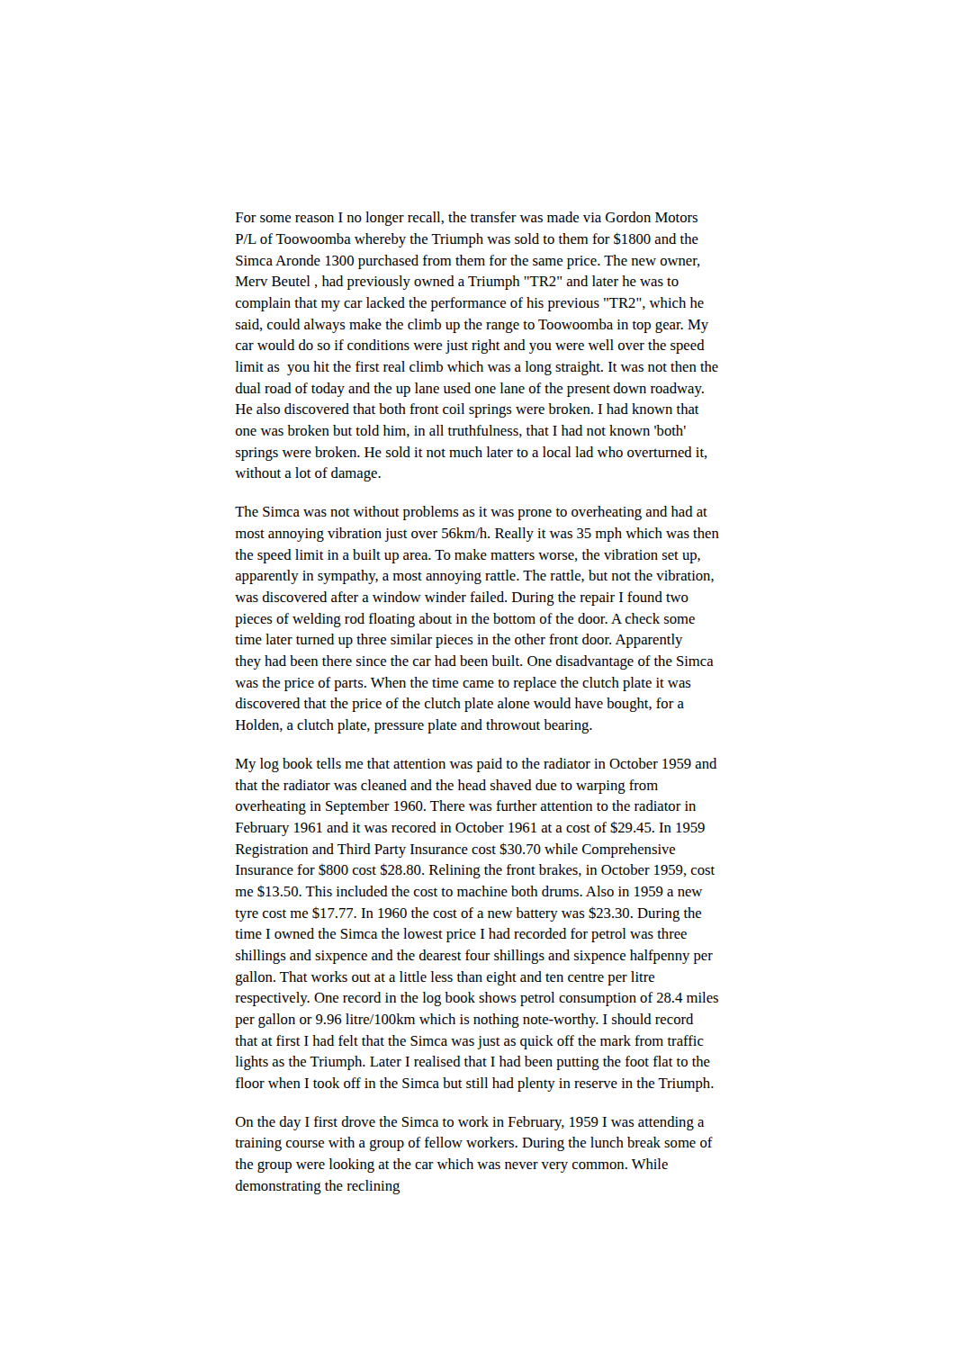For some reason I no longer recall, the transfer was made via Gordon Motors P/L of Toowoomba whereby the Triumph was sold to them for $1800 and the Simca Aronde 1300 purchased from them for the same price. The new owner, Merv Beutel , had previously owned a Triumph "TR2" and later he was to complain that my car lacked the performance of his previous "TR2", which he said, could always make the climb up the range to Toowoomba in top gear. My car would do so if conditions were just right and you were well over the speed limit as you hit the first real climb which was a long straight. It was not then the dual road of today and the up lane used one lane of the present down roadway. He also discovered that both front coil springs were broken. I had known that one was broken but told him, in all truthfulness, that I had not known 'both' springs were broken. He sold it not much later to a local lad who overturned it, without a lot of damage.
The Simca was not without problems as it was prone to overheating and had at most annoying vibration just over 56km/h. Really it was 35 mph which was then the speed limit in a built up area. To make matters worse, the vibration set up, apparently in sympathy, a most annoying rattle. The rattle, but not the vibration, was discovered after a window winder failed. During the repair I found two pieces of welding rod floating about in the bottom of the door. A check some time later turned up three similar pieces in the other front door. Apparently they had been there since the car had been built. One disadvantage of the Simca was the price of parts. When the time came to replace the clutch plate it was discovered that the price of the clutch plate alone would have bought, for a Holden, a clutch plate, pressure plate and throwout bearing.
My log book tells me that attention was paid to the radiator in October 1959 and that the radiator was cleaned and the head shaved due to warping from overheating in September 1960. There was further attention to the radiator in February 1961 and it was recored in October 1961 at a cost of $29.45. In 1959 Registration and Third Party Insurance cost $30.70 while Comprehensive Insurance for $800 cost $28.80. Relining the front brakes, in October 1959, cost me $13.50. This included the cost to machine both drums. Also in 1959 a new tyre cost me $17.77. In 1960 the cost of a new battery was $23.30. During the time I owned the Simca the lowest price I had recorded for petrol was three shillings and sixpence and the dearest four shillings and sixpence halfpenny per gallon. That works out at a little less than eight and ten centre per litre respectively. One record in the log book shows petrol consumption of 28.4 miles per gallon or 9.96 litre/100km which is nothing note-worthy. I should record that at first I had felt that the Simca was just as quick off the mark from traffic lights as the Triumph. Later I realised that I had been putting the foot flat to the floor when I took off in the Simca but still had plenty in reserve in the Triumph.
On the day I first drove the Simca to work in February, 1959 I was attending a training course with a group of fellow workers. During the lunch break some of the group were looking at the car which was never very common. While demonstrating the reclining